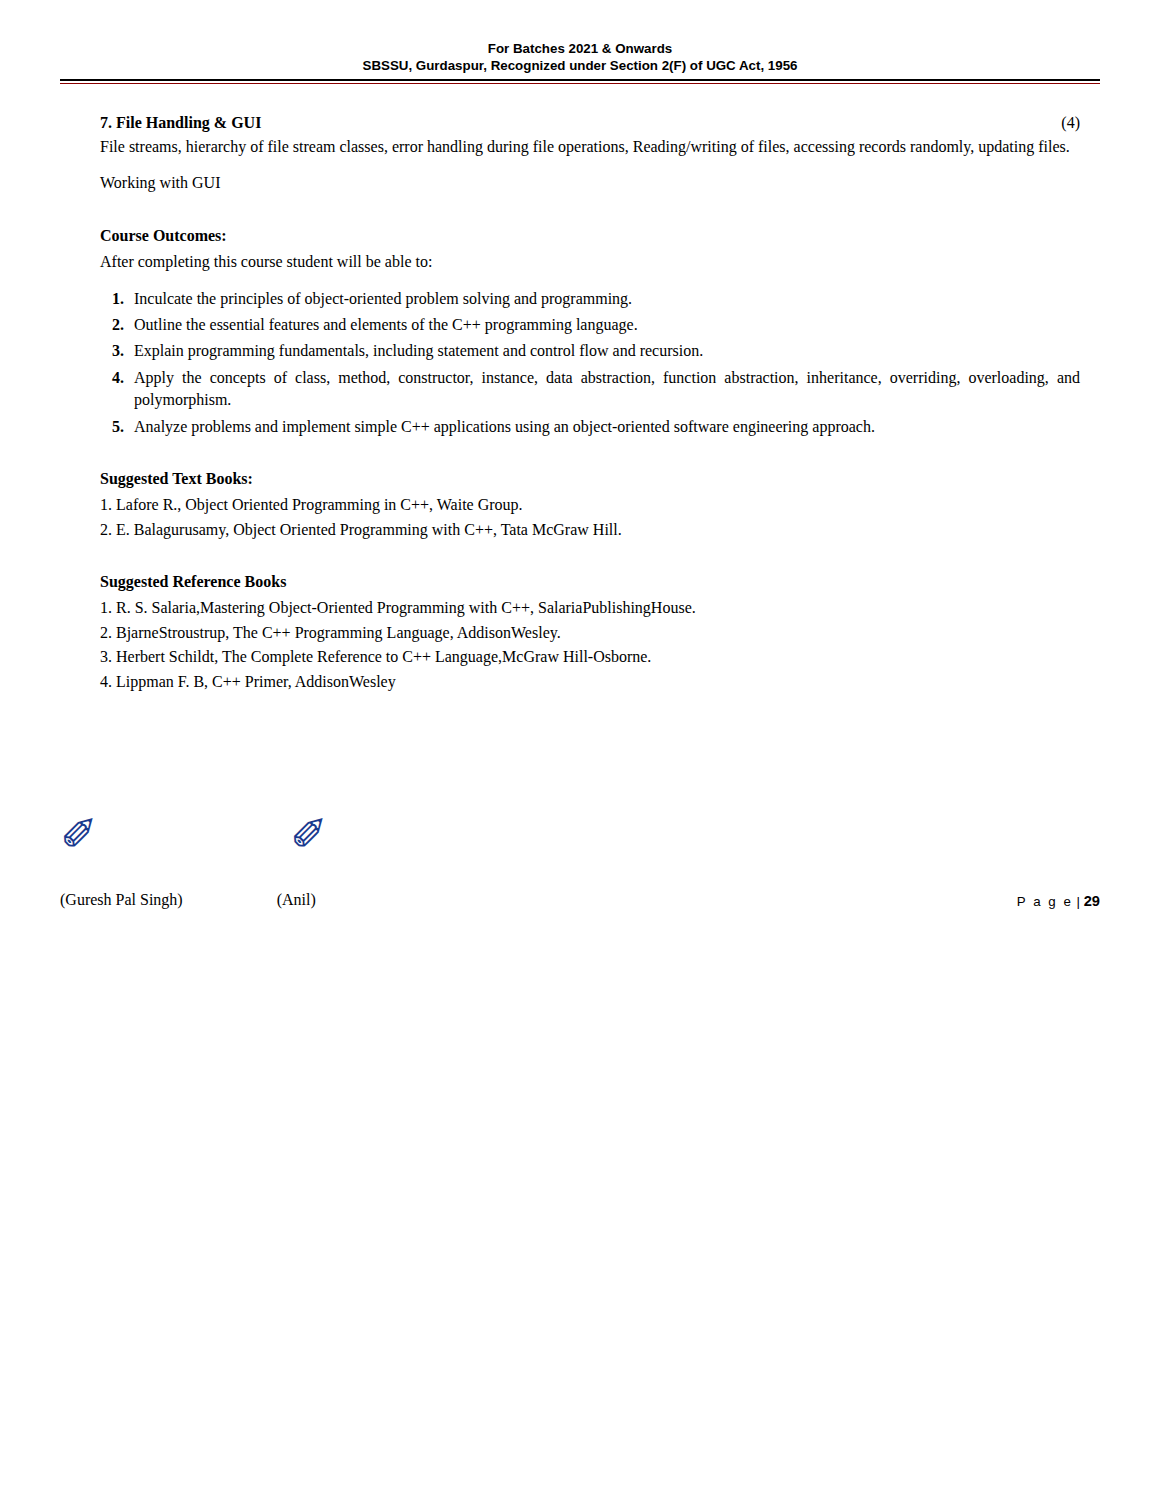For Batches 2021 & Onwards
SBSSU, Gurdaspur, Recognized under Section 2(F) of UGC Act, 1956
7. File Handling & GUI
(4)
File streams, hierarchy of file stream classes, error handling during file operations, Reading/writing of files, accessing records randomly, updating files.
Working with GUI
Course Outcomes:
After completing this course student will be able to:
Inculcate the principles of object-oriented problem solving and programming.
Outline the essential features and elements of the C++ programming language.
Explain programming fundamentals, including statement and control flow and recursion.
Apply the concepts of class, method, constructor, instance, data abstraction, function abstraction, inheritance, overriding, overloading, and polymorphism.
Analyze problems and implement simple C++ applications using an object-oriented software engineering approach.
Suggested Text Books:
1. Lafore R., Object Oriented Programming in C++, Waite Group.
2. E. Balagurusamy, Object Oriented Programming with C++, Tata McGraw Hill.
Suggested Reference Books
1. R. S. Salaria,Mastering Object-Oriented Programming with C++, SalariaPublishingHouse.
2. BjarneStroustrup, The C++ Programming Language, AddisonWesley.
3. Herbert Schildt, The Complete Reference to C++ Language,McGraw Hill-Osborne.
4. Lippman F. B, C++ Primer, AddisonWesley
✐
✐
(Guresh Pal Singh) (Anil)
P a g e | 29